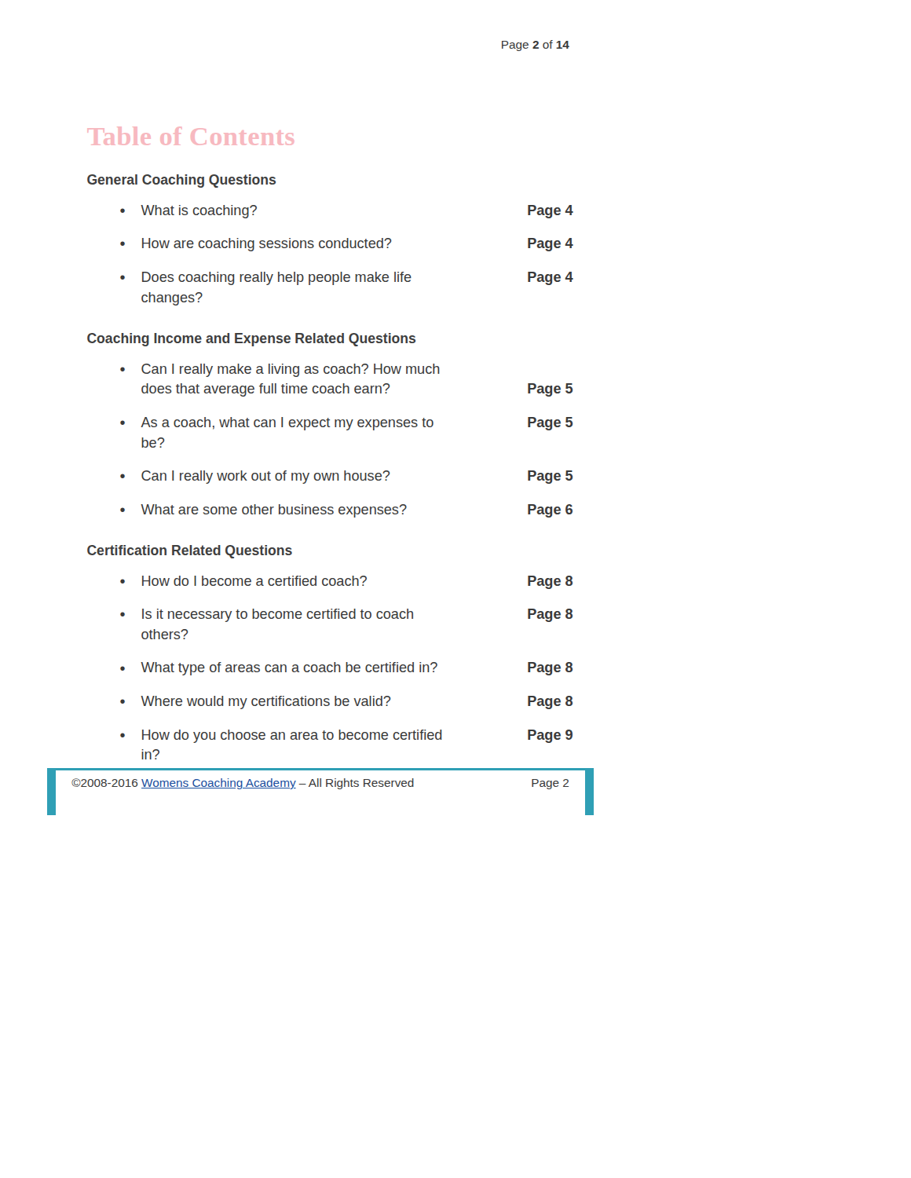Page 2 of 14
Table of Contents
General Coaching Questions
What is coaching?Page 4
How are coaching sessions conducted?Page 4
Does coaching really help people make life changes?Page 4
Coaching Income and Expense Related Questions
Can I really make a living as coach? How much does that average full time coach earn?Page 5
As a coach, what can I expect my expenses to be?Page 5
Can I really work out of my own house?Page 5
What are some other business expenses?Page 6
Certification Related Questions
How do I become a certified coach?Page 8
Is it necessary to become certified to coach others?Page 8
What type of areas can a coach be certified in?Page 8
Where would my certifications be valid?Page 8
How do you choose an area to become certified in?Page 9
©2008-2016 Womens Coaching Academy – All Rights Reserved Page 2